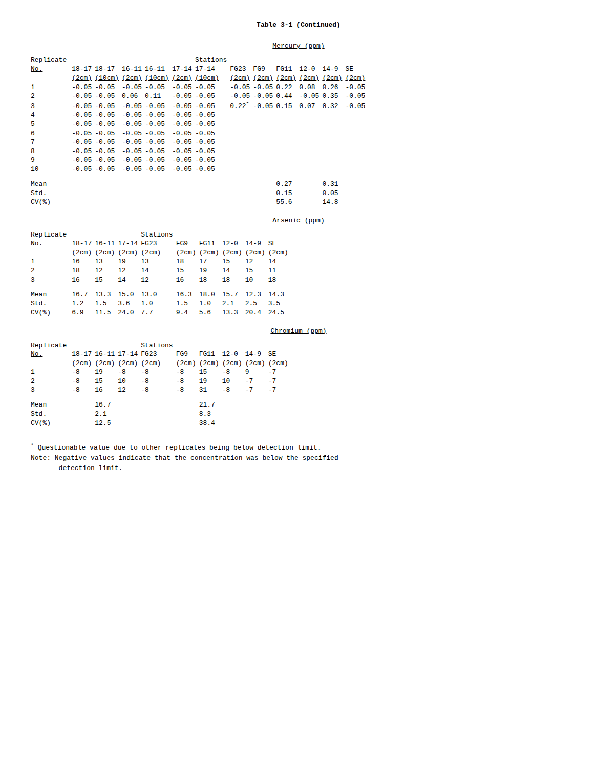Table 3-1 (Continued)
Mercury (ppm)
| Replicate | | Stations | |
| No. | 18-17 | 18-17 | 16-11 | 16-11 | 17-14 | 17-14 | FG23 | FG9 | FG11 | 12-0 | 14-9 | SE |
| | (2cm) | (10cm) | (2cm) | (10cm) | (2cm) | (10cm) | (2cm) | (2cm) | (2cm) | (2cm) | (2cm) | (2cm) |
| 1 | -0.05 | -0.05 | -0.05 | -0.05 | -0.05 | -0.05 | -0.05 | -0.05 | 0.22 | 0.08 | 0.26 | -0.05 |
| 2 | -0.05 | -0.05 | 0.06 | 0.11 | -0.05 | -0.05 | -0.05 | -0.05 | 0.44 | -0.05 | 0.35 | -0.05 |
| 3 | -0.05 | -0.05 | -0.05 | -0.05 | -0.05 | -0.05 | 0.22 * | -0.05 | 0.15 | 0.07 | 0.32 | -0.05 |
| 4 | -0.05 | -0.05 | -0.05 | -0.05 | -0.05 | -0.05 | | | | | | |
| 5 | -0.05 | -0.05 | -0.05 | -0.05 | -0.05 | -0.05 | | | | | | |
| 6 | -0.05 | -0.05 | -0.05 | -0.05 | -0.05 | -0.05 | | | | | | |
| 7 | -0.05 | -0.05 | -0.05 | -0.05 | -0.05 | -0.05 | | | | | | |
| 8 | -0.05 | -0.05 | -0.05 | -0.05 | -0.05 | -0.05 | | | | | | |
| 9 | -0.05 | -0.05 | -0.05 | -0.05 | -0.05 | -0.05 | | | | | | |
| 10 | -0.05 | -0.05 | -0.05 | -0.05 | -0.05 | -0.05 | | | | | | |
| Mean | | | | | | | | | 0.27 | | 0.31 | |
| Std. | | | | | | | | | 0.15 | | 0.05 | |
| CV(%) | | | | | | | | | 55.6 | | 14.8 | |
Arsenic (ppm)
| Replicate | | Stations | |
| No. | 18-17 | 16-11 | 17-14 | FG23 | FG9 | FG11 | 12-0 | 14-9 | SE |
| | (2cm) | (2cm) | (2cm) | (2cm) | (2cm) | (2cm) | (2cm) | (2cm) | (2cm) |
| 1 | 16 | 13 | 19 | 13 | 18 | 17 | 15 | 12 | 14 |
| 2 | 18 | 12 | 12 | 14 | 15 | 19 | 14 | 15 | 11 |
| 3 | 16 | 15 | 14 | 12 | 16 | 18 | 18 | 10 | 18 |
| Mean | 16.7 | 13.3 | 15.0 | 13.0 | 16.3 | 18.0 | 15.7 | 12.3 | 14.3 |
| Std. | 1.2 | 1.5 | 3.6 | 1.0 | 1.5 | 1.0 | 2.1 | 2.5 | 3.5 |
| CV(%) | 6.9 | 11.5 | 24.0 | 7.7 | 9.4 | 5.6 | 13.3 | 20.4 | 24.5 |
Chromium (ppm)
| Replicate | | Stations | |
| No. | 18-17 | 16-11 | 17-14 | FG23 | FG9 | FG11 | 12-0 | 14-9 | SE |
| | (2cm) | (2cm) | (2cm) | (2cm) | (2cm) | (2cm) | (2cm) | (2cm) | (2cm) |
| 1 | -8 | 19 | -8 | -8 | -8 | 15 | -8 | 9 | -7 |
| 2 | -8 | 15 | 10 | -8 | -8 | 19 | 10 | -7 | -7 |
| 3 | -8 | 16 | 12 | -8 | -8 | 31 | -8 | -7 | -7 |
| Mean | | 16.7 | | | | 21.7 | | | |
| Std. | | 2.1 | | | | 8.3 | | | |
| CV(%) | | 12.5 | | | | 38.4 | | | |
* Questionable value due to other replicates being below detection limit.
Note: Negative values indicate that the concentration was below the specified
detection limit.